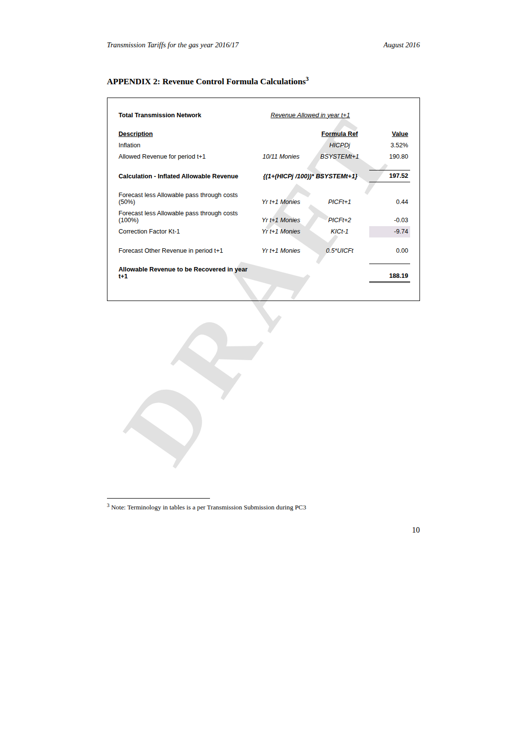DRAFT
Transmission Tariffs for the gas year 2016/17
August 2016
APPENDIX 2: Revenue Control Formula Calculations3
| Total Transmission Network | Revenue Allowed in year t+1 | |
| Description | | Formula Ref | Value |
| Inflation | | HICPDj | 3.52% |
| Allowed Revenue for period t+1 | 10/11 Monies | BSYSTEMt+1 | 190.80 |
| Calculation - Inflated Allowable Revenue | {(1+(HICPj /100))* BSYSTEMt+1} | 197.52 |
| Forecast less Allowable pass through costs (50%) | Yr t+1 Monies | PICFt+1 | 0.44 |
| Forecast less Allowable pass through costs (100%) | Yr t+1 Monies | PICFt+2 | -0.03 |
| Correction Factor Kt-1 | Yr t+1 Monies | KICt-1 | -9.74 |
| Forecast Other Revenue in period t+1 | Yr t+1 Monies | 0.5*UICFt | 0.00 |
| Allowable Revenue to be Recovered in year t+1 | | | 188.19 |
3 Note: Terminology in tables is a per Transmission Submission during PC3
10